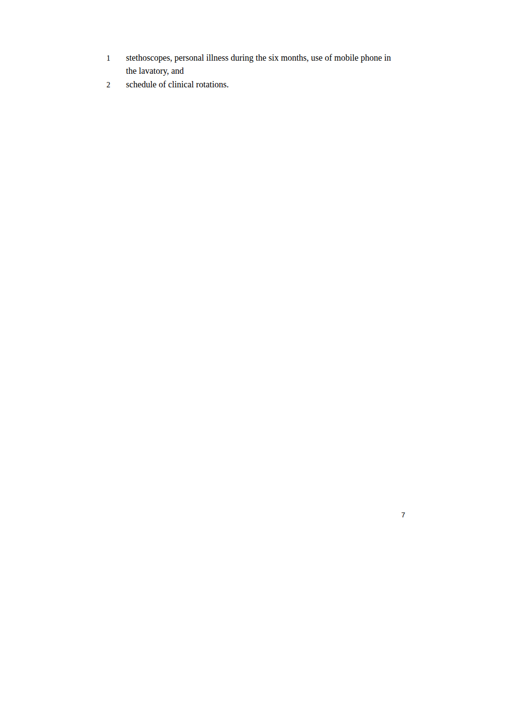1 stethoscopes, personal illness during the six months, use of mobile phone in the lavatory, and
2 schedule of clinical rotations.
7